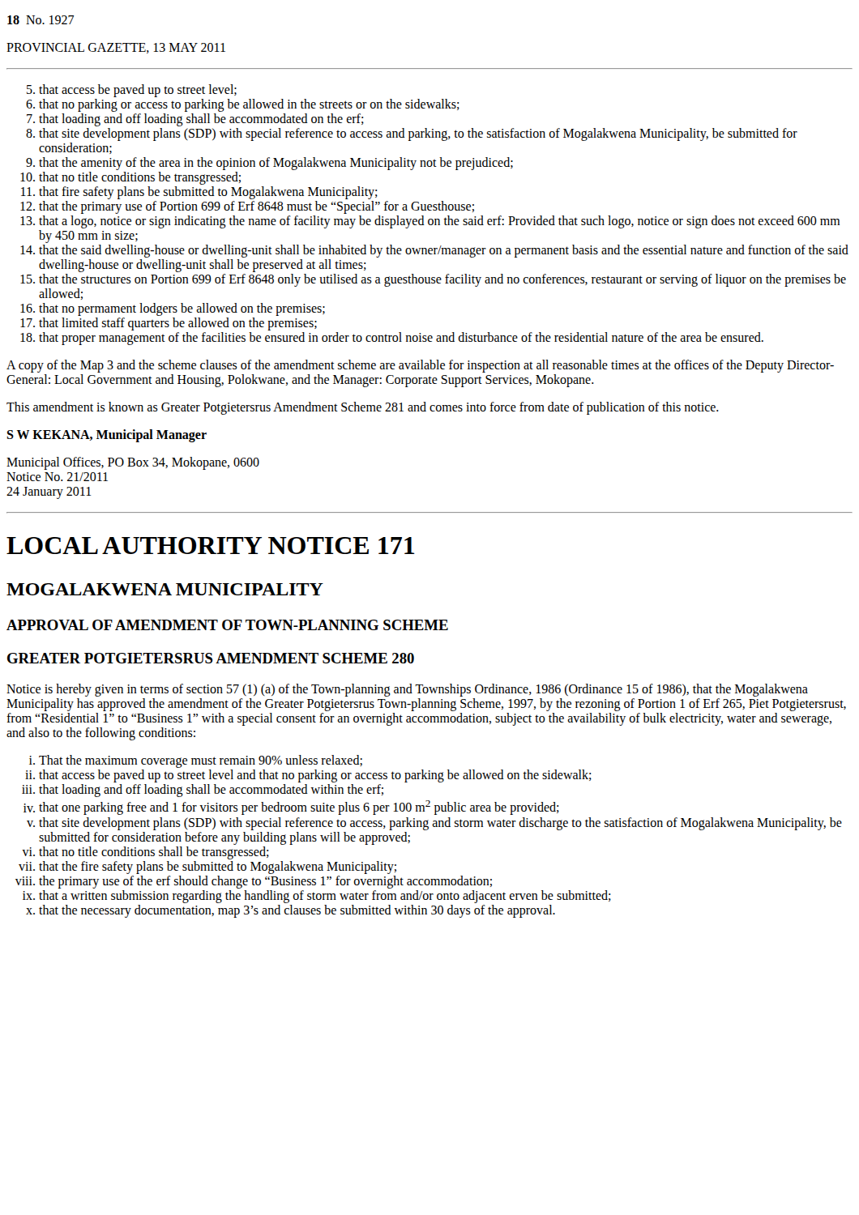18 No. 1927
PROVINCIAL GAZETTE, 13 MAY 2011
that access be paved up to street level;
that no parking or access to parking be allowed in the streets or on the sidewalks;
that loading and off loading shall be accommodated on the erf;
that site development plans (SDP) with special reference to access and parking, to the satisfaction of Mogalakwena Municipality, be submitted for consideration;
that the amenity of the area in the opinion of Mogalakwena Municipality not be prejudiced;
that no title conditions be transgressed;
that fire safety plans be submitted to Mogalakwena Municipality;
that the primary use of Portion 699 of Erf 8648 must be “Special” for a Guesthouse;
that a logo, notice or sign indicating the name of facility may be displayed on the said erf: Provided that such logo, notice or sign does not exceed 600 mm by 450 mm in size;
that the said dwelling-house or dwelling-unit shall be inhabited by the owner/manager on a permanent basis and the essential nature and function of the said dwelling-house or dwelling-unit shall be preserved at all times;
that the structures on Portion 699 of Erf 8648 only be utilised as a guesthouse facility and no conferences, restaurant or serving of liquor on the premises be allowed;
that no permament lodgers be allowed on the premises;
that limited staff quarters be allowed on the premises;
that proper management of the facilities be ensured in order to control noise and disturbance of the residential nature of the area be ensured.
A copy of the Map 3 and the scheme clauses of the amendment scheme are available for inspection at all reasonable times at the offices of the Deputy Director-General: Local Government and Housing, Polokwane, and the Manager: Corporate Support Services, Mokopane.
This amendment is known as Greater Potgietersrus Amendment Scheme 281 and comes into force from date of publication of this notice.
S W KEKANA, Municipal Manager
Municipal Offices, PO Box 34, Mokopane, 0600
Notice No. 21/2011
24 January 2011
LOCAL AUTHORITY NOTICE 171
MOGALAKWENA MUNICIPALITY
APPROVAL OF AMENDMENT OF TOWN-PLANNING SCHEME
GREATER POTGIETERSRUS AMENDMENT SCHEME 280
Notice is hereby given in terms of section 57 (1) (a) of the Town-planning and Townships Ordinance, 1986 (Ordinance 15 of 1986), that the Mogalakwena Municipality has approved the amendment of the Greater Potgietersrus Town-planning Scheme, 1997, by the rezoning of Portion 1 of Erf 265, Piet Potgietersrust, from “Residential 1” to “Business 1” with a special consent for an overnight accommodation, subject to the availability of bulk electricity, water and sewerage, and also to the following conditions:
That the maximum coverage must remain 90% unless relaxed;
that access be paved up to street level and that no parking or access to parking be allowed on the sidewalk;
that loading and off loading shall be accommodated within the erf;
that one parking free and 1 for visitors per bedroom suite plus 6 per 100 m2 public area be provided;
that site development plans (SDP) with special reference to access, parking and storm water discharge to the satisfaction of Mogalakwena Municipality, be submitted for consideration before any building plans will be approved;
that no title conditions shall be transgressed;
that the fire safety plans be submitted to Mogalakwena Municipality;
the primary use of the erf should change to “Business 1” for overnight accommodation;
that a written submission regarding the handling of storm water from and/or onto adjacent erven be submitted;
that the necessary documentation, map 3’s and clauses be submitted within 30 days of the approval.